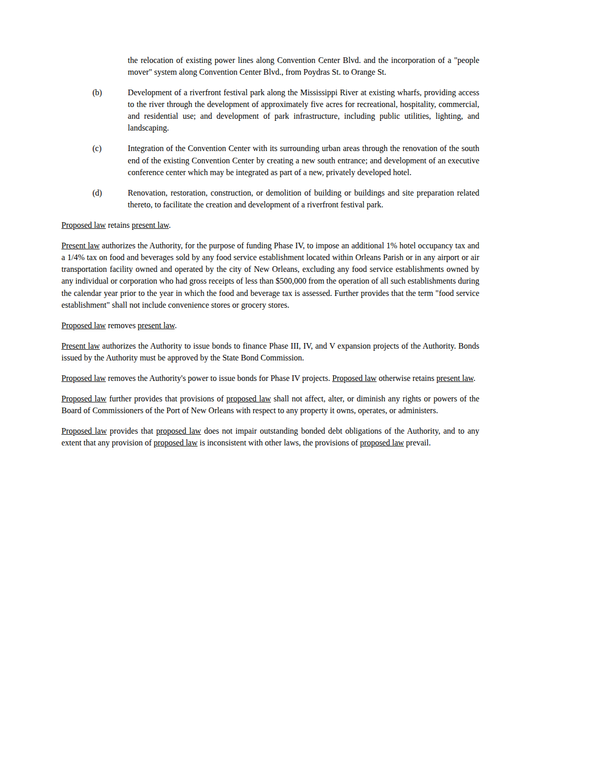the relocation of existing power lines along Convention Center Blvd. and the incorporation of a "people mover" system along Convention Center Blvd., from Poydras St. to Orange St.
(b) Development of a riverfront festival park along the Mississippi River at existing wharfs, providing access to the river through the development of approximately five acres for recreational, hospitality, commercial, and residential use; and development of park infrastructure, including public utilities, lighting, and landscaping.
(c) Integration of the Convention Center with its surrounding urban areas through the renovation of the south end of the existing Convention Center by creating a new south entrance; and development of an executive conference center which may be integrated as part of a new, privately developed hotel.
(d) Renovation, restoration, construction, or demolition of building or buildings and site preparation related thereto, to facilitate the creation and development of a riverfront festival park.
Proposed law retains present law.
Present law authorizes the Authority, for the purpose of funding Phase IV, to impose an additional 1% hotel occupancy tax and a 1/4% tax on food and beverages sold by any food service establishment located within Orleans Parish or in any airport or air transportation facility owned and operated by the city of New Orleans, excluding any food service establishments owned by any individual or corporation who had gross receipts of less than $500,000 from the operation of all such establishments during the calendar year prior to the year in which the food and beverage tax is assessed. Further provides that the term "food service establishment" shall not include convenience stores or grocery stores.
Proposed law removes present law.
Present law authorizes the Authority to issue bonds to finance Phase III, IV, and V expansion projects of the Authority. Bonds issued by the Authority must be approved by the State Bond Commission.
Proposed law removes the Authority's power to issue bonds for Phase IV projects. Proposed law otherwise retains present law.
Proposed law further provides that provisions of proposed law shall not affect, alter, or diminish any rights or powers of the Board of Commissioners of the Port of New Orleans with respect to any property it owns, operates, or administers.
Proposed law provides that proposed law does not impair outstanding bonded debt obligations of the Authority, and to any extent that any provision of proposed law is inconsistent with other laws, the provisions of proposed law prevail.